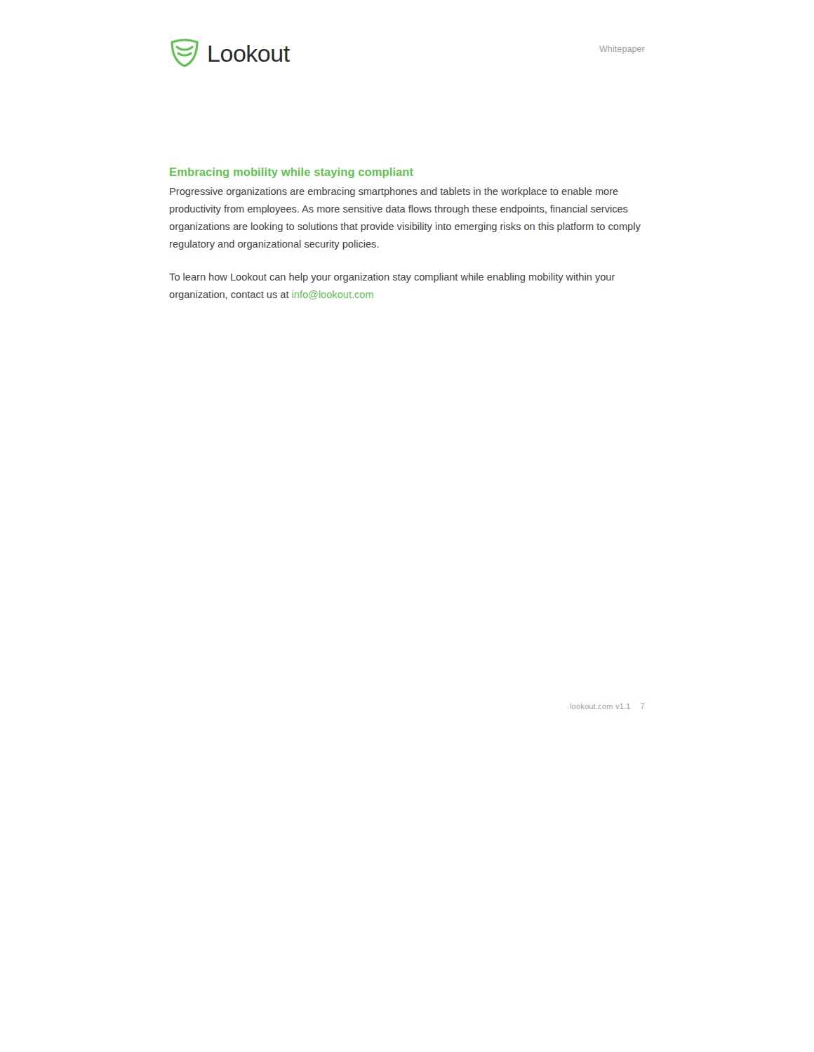Lookout
Whitepaper
Embracing mobility while staying compliant
Progressive organizations are embracing smartphones and tablets in the workplace to enable more productivity from employees. As more sensitive data flows through these endpoints, financial services organizations are looking to solutions that provide visibility into emerging risks on this platform to comply regulatory and organizational security policies.
To learn how Lookout can help your organization stay compliant while enabling mobility within your organization, contact us at info@lookout.com
lookout.com v1.17